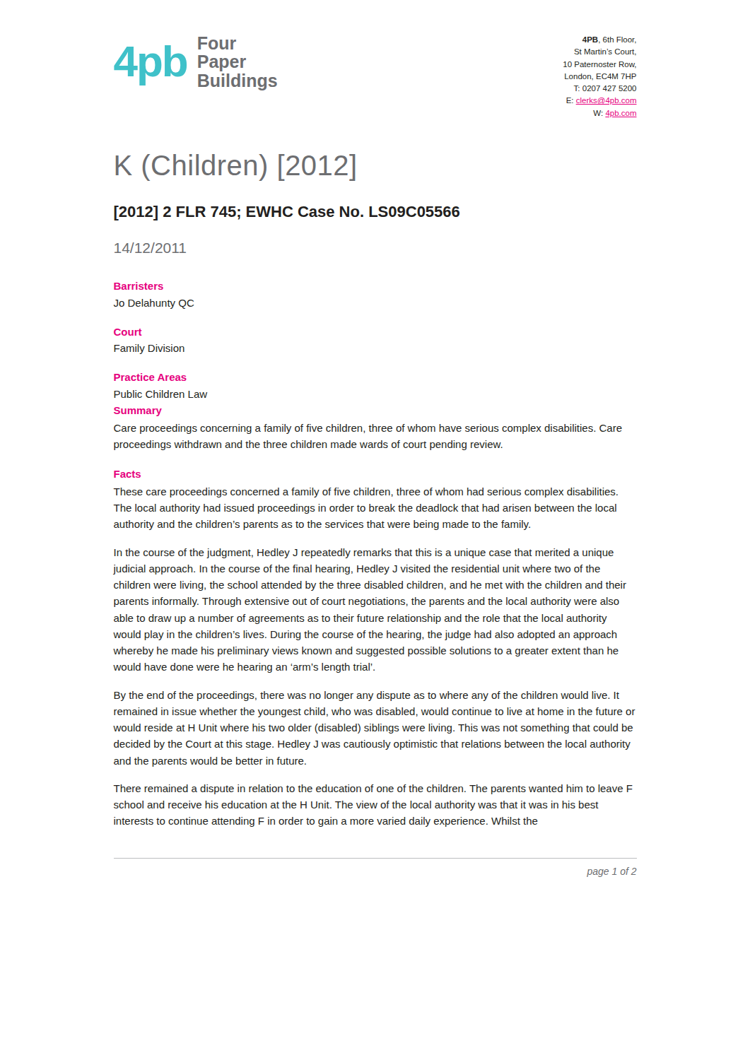4pb Four
Paper
Buildings
4PB, 6th Floor,
St Martin’s Court,
10 Paternoster Row,
London, EC4M 7HP
T: 0207 427 5200
E: clerks@4pb.com
W: 4pb.com
K (Children) [2012]
[2012] 2 FLR 745; EWHC Case No. LS09C05566
14/12/2011
Barristers
Jo Delahunty QC
Court
Family Division
Practice Areas
Public Children Law
Summary
Care proceedings concerning a family of five children, three of whom have serious complex disabilities. Care proceedings withdrawn and the three children made wards of court pending review.
Facts
These care proceedings concerned a family of five children, three of whom had serious complex disabilities. The local authority had issued proceedings in order to break the deadlock that had arisen between the local authority and the children’s parents as to the services that were being made to the family.
In the course of the judgment, Hedley J repeatedly remarks that this is a unique case that merited a unique judicial approach. In the course of the final hearing, Hedley J visited the residential unit where two of the children were living, the school attended by the three disabled children, and he met with the children and their parents informally. Through extensive out of court negotiations, the parents and the local authority were also able to draw up a number of agreements as to their future relationship and the role that the local authority would play in the children’s lives. During the course of the hearing, the judge had also adopted an approach whereby he made his preliminary views known and suggested possible solutions to a greater extent than he would have done were he hearing an ‘arm’s length trial’.
By the end of the proceedings, there was no longer any dispute as to where any of the children would live. It remained in issue whether the youngest child, who was disabled, would continue to live at home in the future or would reside at H Unit where his two older (disabled) siblings were living. This was not something that could be decided by the Court at this stage. Hedley J was cautiously optimistic that relations between the local authority and the parents would be better in future.
There remained a dispute in relation to the education of one of the children. The parents wanted him to leave F school and receive his education at the H Unit. The view of the local authority was that it was in his best interests to continue attending F in order to gain a more varied daily experience. Whilst the
page 1 of 2